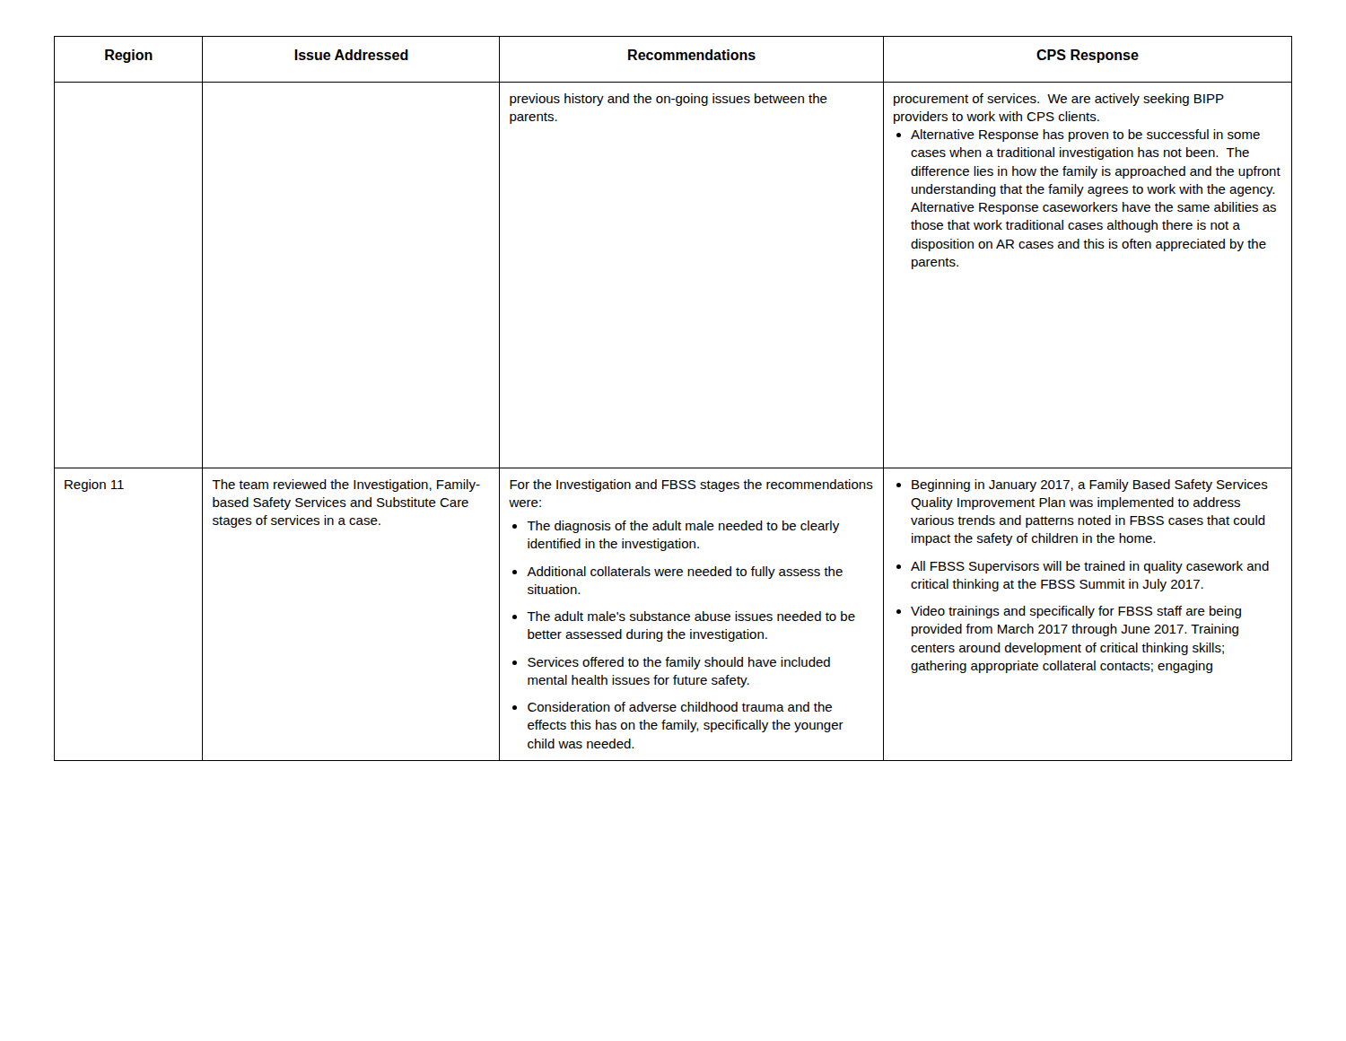| Region | Issue Addressed | Recommendations | CPS Response |
| --- | --- | --- | --- |
| | | previous history and the on-going issues between the parents. | procurement of services. We are actively seeking BIPP providers to work with CPS clients. Alternative Response has proven to be successful in some cases when a traditional investigation has not been. The difference lies in how the family is approached and the upfront understanding that the family agrees to work with the agency. Alternative Response caseworkers have the same abilities as those that work traditional cases although there is not a disposition on AR cases and this is often appreciated by the parents. |
| Region 11 | The team reviewed the Investigation, Family-based Safety Services and Substitute Care stages of services in a case. | For the Investigation and FBSS stages the recommendations were: The diagnosis of the adult male needed to be clearly identified in the investigation. Additional collaterals were needed to fully assess the situation. The adult male's substance abuse issues needed to be better assessed during the investigation. Services offered to the family should have included mental health issues for future safety. Consideration of adverse childhood trauma and the effects this has on the family, specifically the younger child was needed. | Beginning in January 2017, a Family Based Safety Services Quality Improvement Plan was implemented to address various trends and patterns noted in FBSS cases that could impact the safety of children in the home. All FBSS Supervisors will be trained in quality casework and critical thinking at the FBSS Summit in July 2017. Video trainings and specifically for FBSS staff are being provided from March 2017 through June 2017. Training centers around development of critical thinking skills; gathering appropriate collateral contacts; engaging |